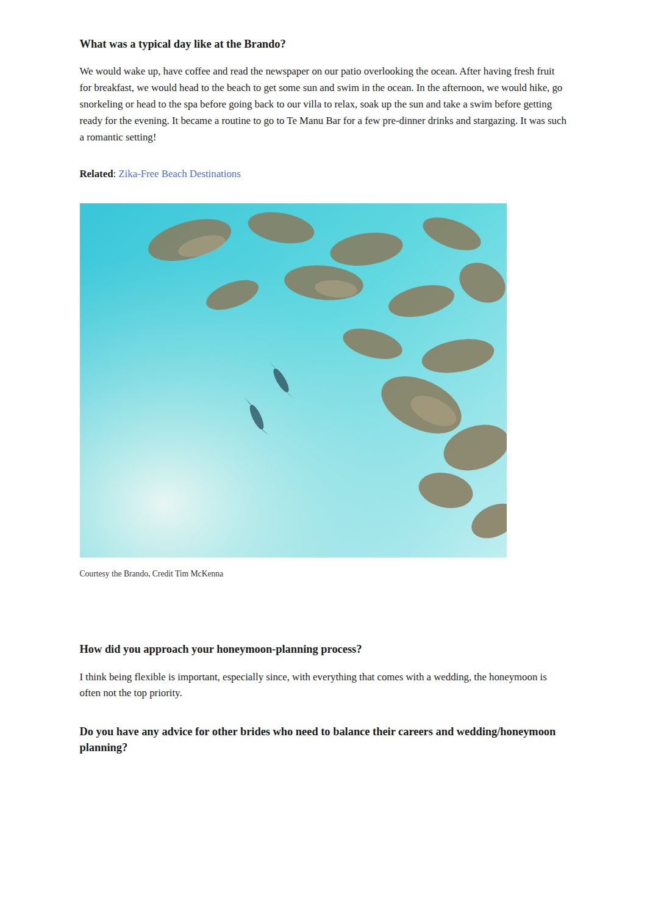What was a typical day like at the Brando?
We would wake up, have coffee and read the newspaper on our patio overlooking the ocean. After having fresh fruit for breakfast, we would head to the beach to get some sun and swim in the ocean. In the afternoon, we would hike, go snorkeling or head to the spa before going back to our villa to relax, soak up the sun and take a swim before getting ready for the evening. It became a routine to go to Te Manu Bar for a few pre-dinner drinks and stargazing. It was such a romantic setting!
Related: Zika-Free Beach Destinations
Courtesy the Brando, Credit Tim McKenna
How did you approach your honeymoon-planning process?
I think being flexible is important, especially since, with everything that comes with a wedding, the honeymoon is often not the top priority.
Do you have any advice for other brides who need to balance their careers and wedding/honeymoon planning?